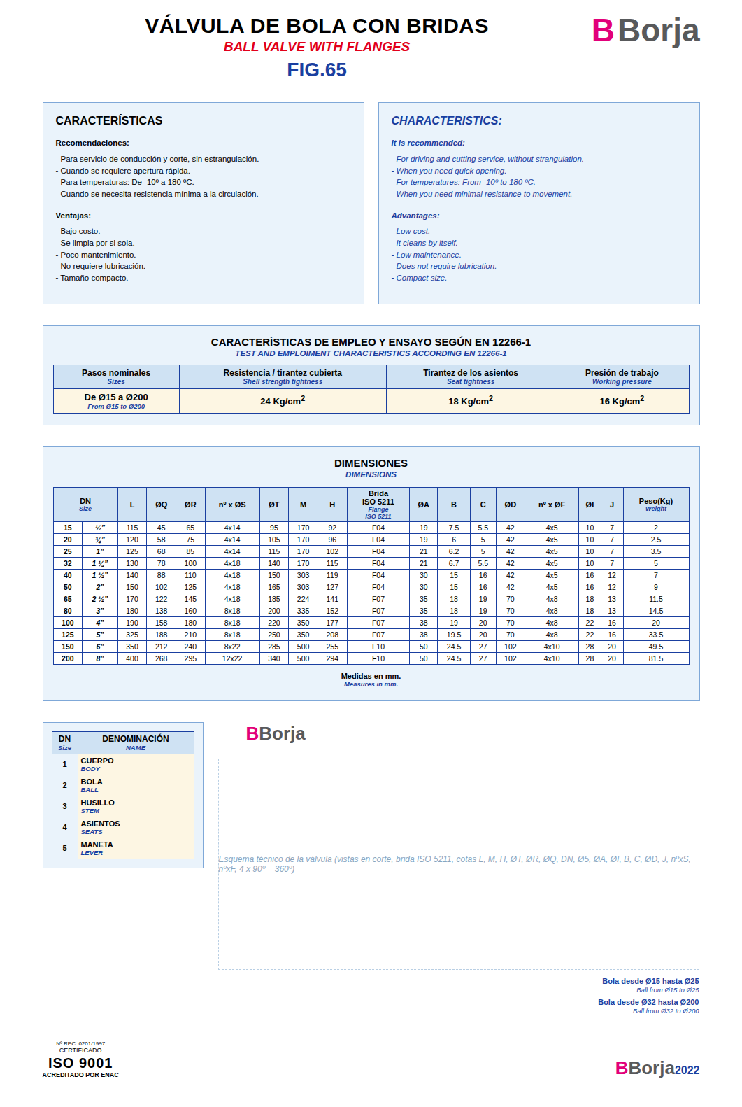VÁLVULA DE BOLA CON BRIDAS
BALL VALVE WITH FLANGES
FIG.65
BBorja
CARACTERÍSTICAS
Recomendaciones:
Para servicio de conducción y corte, sin estrangulación.
Cuando se requiere apertura rápida.
Para temperaturas: De -10º a 180 ºC.
Cuando se necesita resistencia mínima a la circulación.
Ventajas:
Bajo costo.
Se limpia por si sola.
Poco mantenimiento.
No requiere lubricación.
Tamaño compacto.
CHARACTERISTICS:
It is recommended:
For driving and cutting service, without strangulation.
When you need quick opening.
For temperatures: From -10º to 180 ºC.
When you need minimal resistance to movement.
Advantages:
Low cost.
It cleans by itself.
Low maintenance.
Does not require lubrication.
Compact size.
CARACTERÍSTICAS DE EMPLEO Y ENSAYO SEGÚN EN 12266-1
TEST AND EMPLOIMENT CHARACTERISTICS ACCORDING EN 12266-1
| Pasos nominales Sizes | Resistencia / tirantez cubierta Shell strength tightness | Tirantez de los asientos Seat tightness | Presión de trabajo Working pressure |
| --- | --- | --- | --- |
| De Ø15 a Ø200 From Ø15 to Ø200 | 24 Kg/cm 2 | 18 Kg/cm 2 | 16 Kg/cm 2 |
DIMENSIONES
DIMENSIONS
| DN Size | L | ØQ | ØR | nº x ØS | ØT | M | H | Brida ISO 5211 Flange ISO 5211 | ØA | B | C | ØD | nº x ØF | ØI | J | Peso(Kg) Weight |
| --- | --- | --- | --- | --- | --- | --- | --- | --- | --- | --- | --- | --- | --- | --- | --- | --- |
| 15 | ½” | 115 | 45 | 65 | 4x14 | 95 | 170 | 92 | F04 | 19 | 7.5 | 5.5 | 42 | 4x5 | 10 | 7 | 2 |
| 20 | ¾” | 120 | 58 | 75 | 4x14 | 105 | 170 | 96 | F04 | 19 | 6 | 5 | 42 | 4x5 | 10 | 7 | 2.5 |
| 25 | 1” | 125 | 68 | 85 | 4x14 | 115 | 170 | 102 | F04 | 21 | 6.2 | 5 | 42 | 4x5 | 10 | 7 | 3.5 |
| 32 | 1 ¼” | 130 | 78 | 100 | 4x18 | 140 | 170 | 115 | F04 | 21 | 6.7 | 5.5 | 42 | 4x5 | 10 | 7 | 5 |
| 40 | 1 ½” | 140 | 88 | 110 | 4x18 | 150 | 303 | 119 | F04 | 30 | 15 | 16 | 42 | 4x5 | 16 | 12 | 7 |
| 50 | 2” | 150 | 102 | 125 | 4x18 | 165 | 303 | 127 | F04 | 30 | 15 | 16 | 42 | 4x5 | 16 | 12 | 9 |
| 65 | 2 ½” | 170 | 122 | 145 | 4x18 | 185 | 224 | 141 | F07 | 35 | 18 | 19 | 70 | 4x8 | 18 | 13 | 11.5 |
| 80 | 3” | 180 | 138 | 160 | 8x18 | 200 | 335 | 152 | F07 | 35 | 18 | 19 | 70 | 4x8 | 18 | 13 | 14.5 |
| 100 | 4” | 190 | 158 | 180 | 8x18 | 220 | 350 | 177 | F07 | 38 | 19 | 20 | 70 | 4x8 | 22 | 16 | 20 |
| 125 | 5” | 325 | 188 | 210 | 8x18 | 250 | 350 | 208 | F07 | 38 | 19.5 | 20 | 70 | 4x8 | 22 | 16 | 33.5 |
| 150 | 6” | 350 | 212 | 240 | 8x22 | 285 | 500 | 255 | F10 | 50 | 24.5 | 27 | 102 | 4x10 | 28 | 20 | 49.5 |
| 200 | 8” | 400 | 268 | 295 | 12x22 | 340 | 500 | 294 | F10 | 50 | 24.5 | 27 | 102 | 4x10 | 28 | 20 | 81.5 |
Medidas en mm.Measures in mm.
| DN Size | DENOMINACIÓN NAME |
| --- | --- |
| 1 | CUERPO BODY |
| 2 | BOLA BALL |
| 3 | HUSILLO STEM |
| 4 | ASIENTOS SEATS |
| 5 | MANETA LEVER |
BBorja
Esquema técnico de la válvula (vistas en corte, brida ISO 5211, cotas L, M, H, ØT, ØR, ØQ, DN, Ø5, ØA, ØI, B, C, ØD, J, nºxS, nºxF, 4 x 90º = 360º)
Bola desde Ø15 hasta Ø25
Ball from Ø15 to Ø25
Bola desde Ø32 hasta Ø200
Ball from Ø32 to Ø200
Nº REC. 0201/1997
CERTIFICADO
ISO 9001
ACREDITADO POR ENAC
BBorja2022